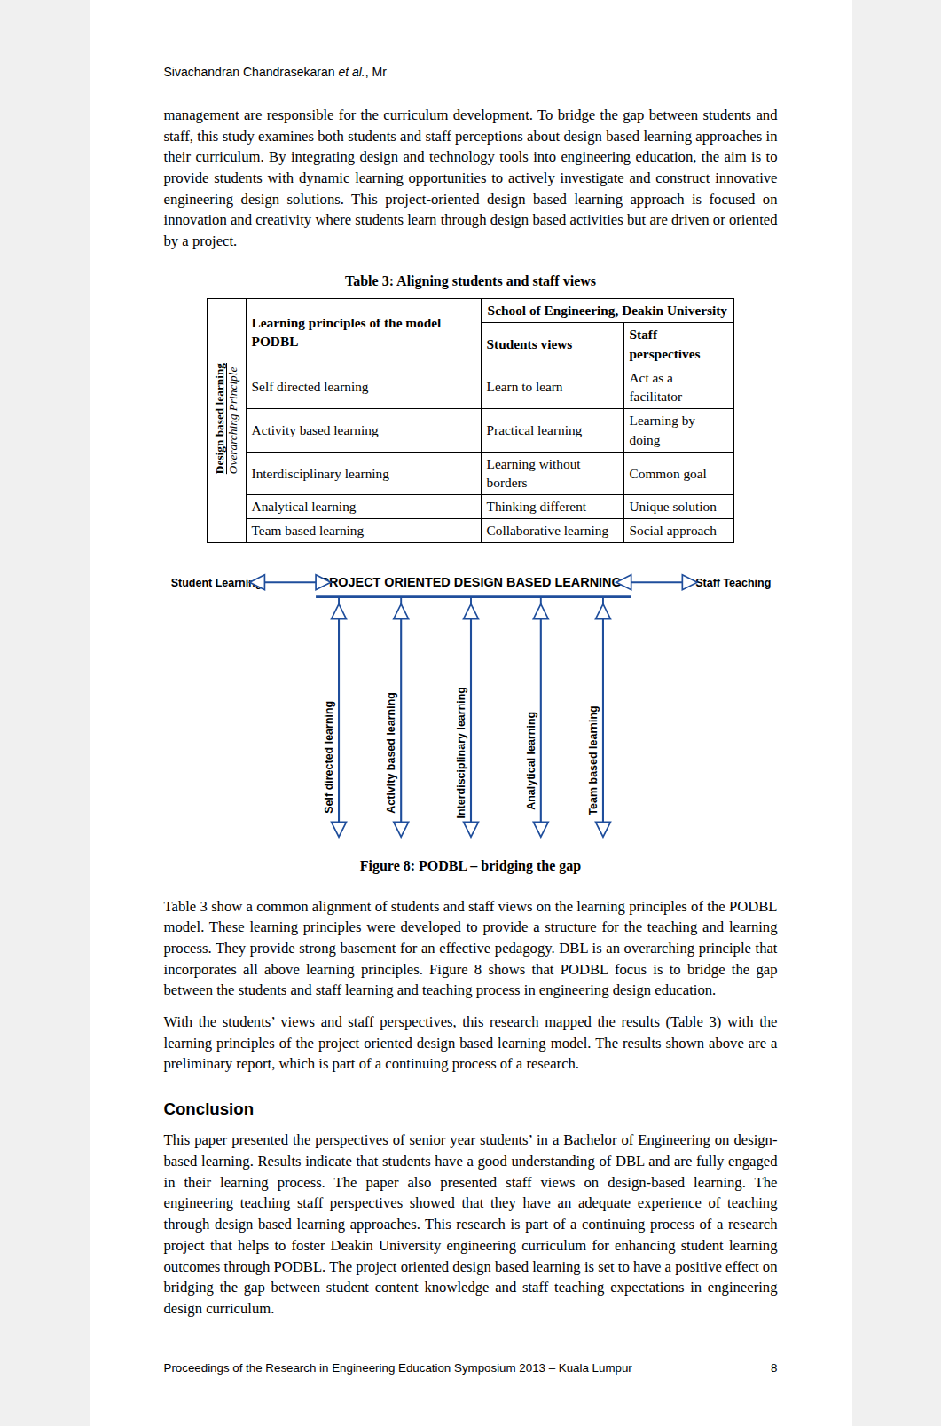Sivachandran Chandrasekaran et al., Mr
management are responsible for the curriculum development. To bridge the gap between students and staff, this study examines both students and staff perceptions about design based learning approaches in their curriculum. By integrating design and technology tools into engineering education, the aim is to provide students with dynamic learning opportunities to actively investigate and construct innovative engineering design solutions. This project-oriented design based learning approach is focused on innovation and creativity where students learn through design based activities but are driven or oriented by a project.
Table 3: Aligning students and staff views
| Design based learning Overarching Principle | Learning principles of the model PODBL | School of Engineering, Deakin University |
| Students views | Staff perspectives |
| Self directed learning | Learn to learn | Act as a facilitator |
| Activity based learning | Practical learning | Learning by doing |
| Interdisciplinary learning | Learning without borders | Common goal |
| Analytical learning | Thinking different | Unique solution |
| Team based learning | Collaborative learning | Social approach |
Student Learning Staff Teaching PROJECT ORIENTED DESIGN BASED LEARNING Self directed learning Activity based learning Interdisciplinary learning Analytical learning Team based learning
Figure 8: PODBL – bridging the gap
Table 3 show a common alignment of students and staff views on the learning principles of the PODBL model. These learning principles were developed to provide a structure for the teaching and learning process. They provide strong basement for an effective pedagogy. DBL is an overarching principle that incorporates all above learning principles. Figure 8 shows that PODBL focus is to bridge the gap between the students and staff learning and teaching process in engineering design education.
With the students’ views and staff perspectives, this research mapped the results (Table 3) with the learning principles of the project oriented design based learning model. The results shown above are a preliminary report, which is part of a continuing process of a research.
Conclusion
This paper presented the perspectives of senior year students’ in a Bachelor of Engineering on design-based learning. Results indicate that students have a good understanding of DBL and are fully engaged in their learning process. The paper also presented staff views on design-based learning. The engineering teaching staff perspectives showed that they have an adequate experience of teaching through design based learning approaches. This research is part of a continuing process of a research project that helps to foster Deakin University engineering curriculum for enhancing student learning outcomes through PODBL. The project oriented design based learning is set to have a positive effect on bridging the gap between student content knowledge and staff teaching expectations in engineering design curriculum.
Proceedings of the Research in Engineering Education Symposium 2013 – Kuala Lumpur
8